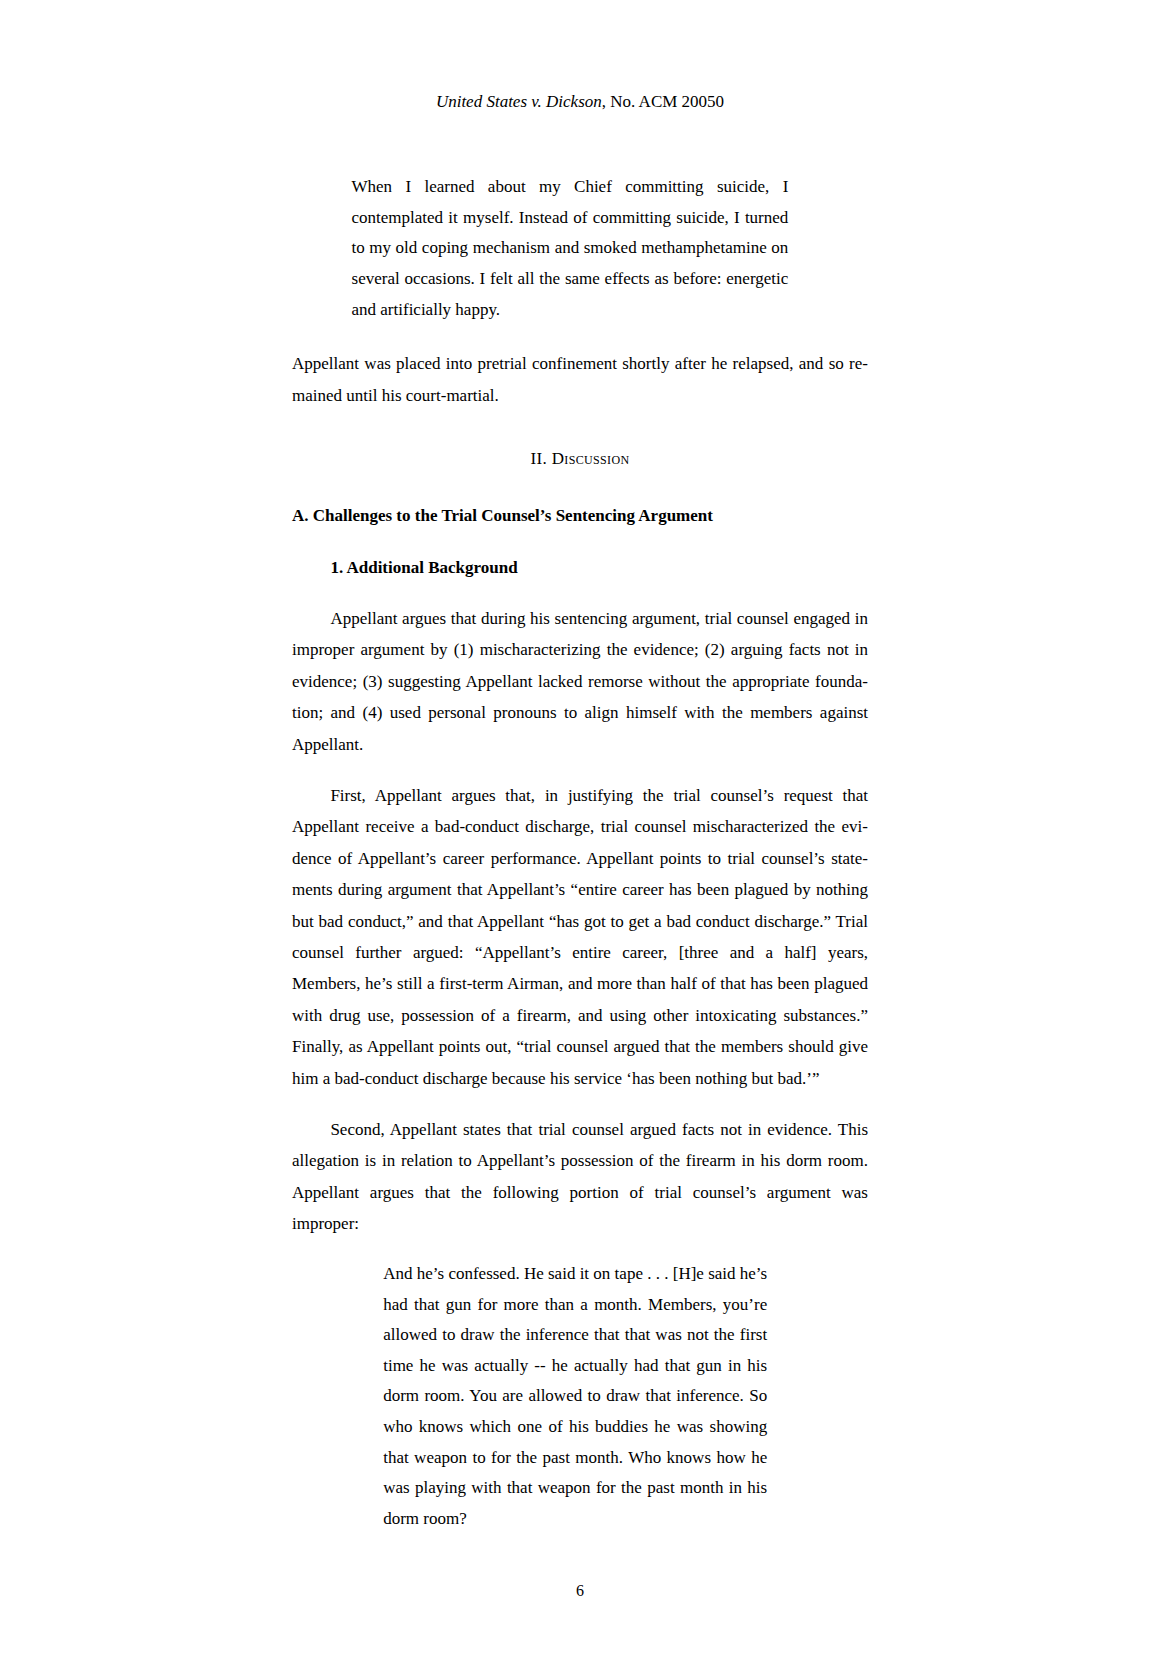United States v. Dickson, No. ACM 20050
When I learned about my Chief committing suicide, I contemplated it myself. Instead of committing suicide, I turned to my old coping mechanism and smoked methamphetamine on several occasions. I felt all the same effects as before: energetic and artificially happy.
Appellant was placed into pretrial confinement shortly after he relapsed, and so remained until his court-martial.
II. Discussion
A. Challenges to the Trial Counsel’s Sentencing Argument
1. Additional Background
Appellant argues that during his sentencing argument, trial counsel engaged in improper argument by (1) mischaracterizing the evidence; (2) arguing facts not in evidence; (3) suggesting Appellant lacked remorse without the appropriate foundation; and (4) used personal pronouns to align himself with the members against Appellant.
First, Appellant argues that, in justifying the trial counsel’s request that Appellant receive a bad-conduct discharge, trial counsel mischaracterized the evidence of Appellant’s career performance. Appellant points to trial counsel’s statements during argument that Appellant’s “entire career has been plagued by nothing but bad conduct,” and that Appellant “has got to get a bad conduct discharge.” Trial counsel further argued: “Appellant’s entire career, [three and a half] years, Members, he’s still a first-term Airman, and more than half of that has been plagued with drug use, possession of a firearm, and using other intoxicating substances.” Finally, as Appellant points out, “trial counsel argued that the members should give him a bad-conduct discharge because his service ‘has been nothing but bad.’”
Second, Appellant states that trial counsel argued facts not in evidence. This allegation is in relation to Appellant’s possession of the firearm in his dorm room. Appellant argues that the following portion of trial counsel’s argument was improper:
And he’s confessed. He said it on tape . . . [H]e said he’s had that gun for more than a month. Members, you’re allowed to draw the inference that that was not the first time he was actually -- he actually had that gun in his dorm room. You are allowed to draw that inference. So who knows which one of his buddies he was showing that weapon to for the past month. Who knows how he was playing with that weapon for the past month in his dorm room?
6